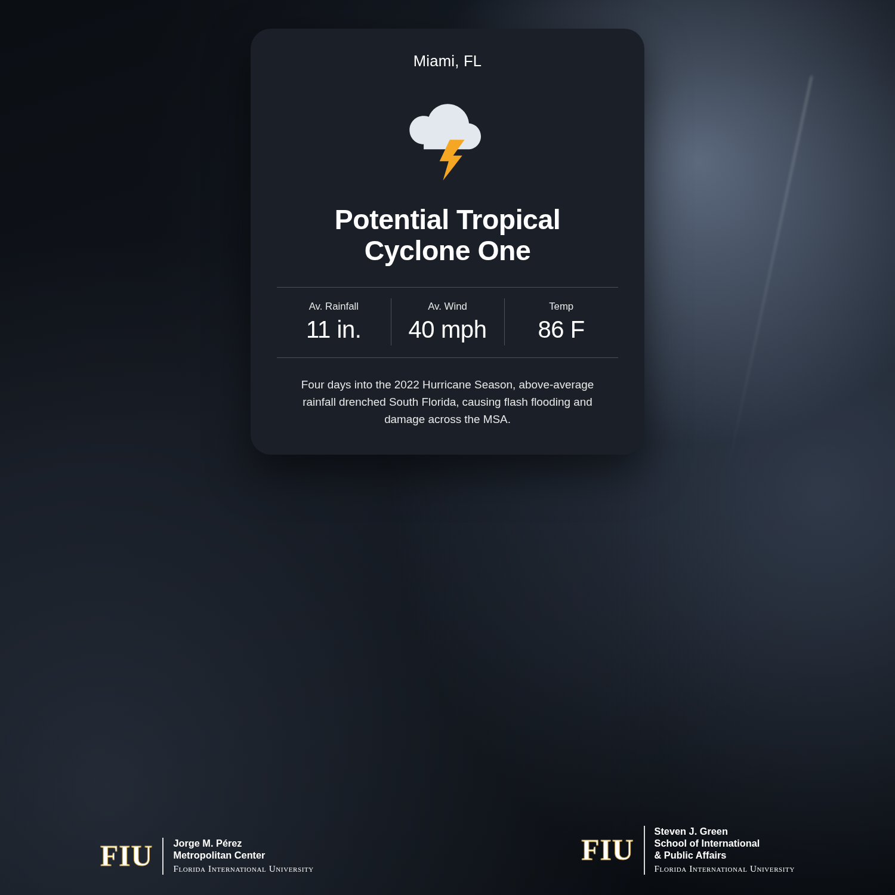Miami, FL
Potential Tropical
Cyclone One
Av. Rainfall 11 in.
Av. Wind 40 mph
Temp 86 F
Four days into the 2022 Hurricane Season, above-average rainfall drenched South Florida, causing flash flooding and damage across the MSA.
FIU Jorge M. Pérez
Metropolitan Center Florida International University
FIU Steven J. Green
School of International
& Public Affairs Florida International University